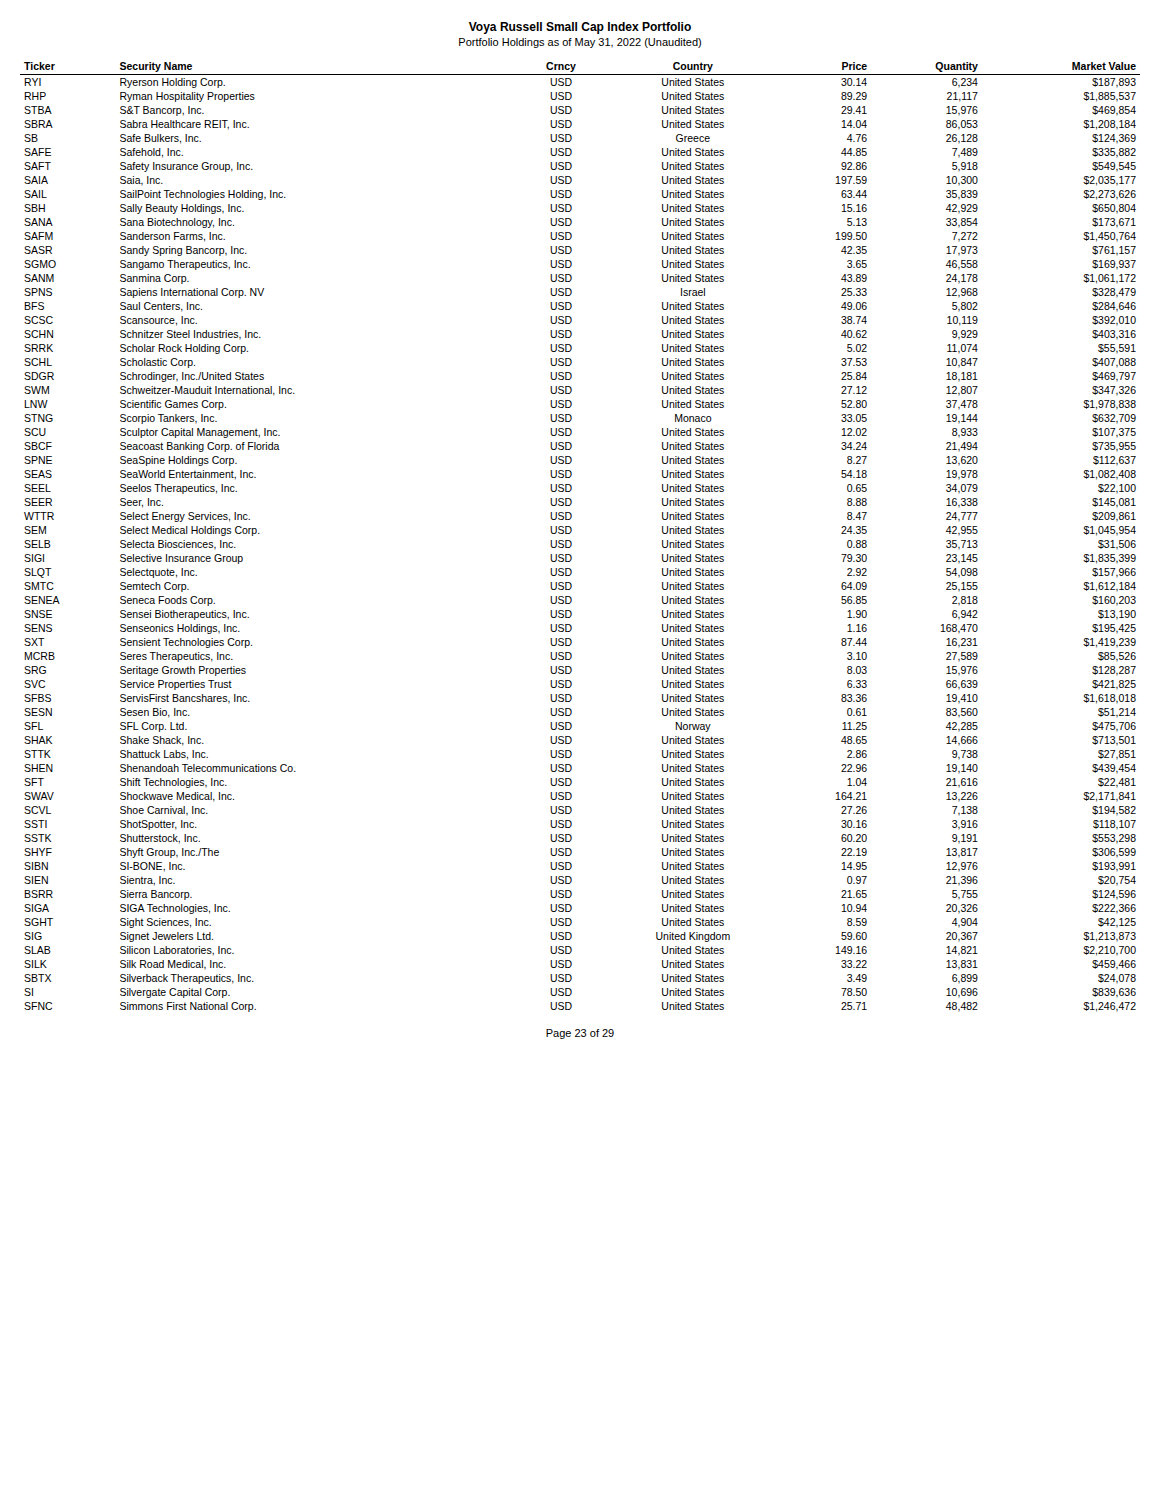Voya Russell Small Cap Index Portfolio
Portfolio Holdings as of May 31, 2022 (Unaudited)
| Ticker | Security Name | Crncy | Country | Price | Quantity | Market Value |
| --- | --- | --- | --- | --- | --- | --- |
| RYI | Ryerson Holding Corp. | USD | United States | 30.14 | 6,234 | $187,893 |
| RHP | Ryman Hospitality Properties | USD | United States | 89.29 | 21,117 | $1,885,537 |
| STBA | S&T Bancorp, Inc. | USD | United States | 29.41 | 15,976 | $469,854 |
| SBRA | Sabra Healthcare REIT, Inc. | USD | United States | 14.04 | 86,053 | $1,208,184 |
| SB | Safe Bulkers, Inc. | USD | Greece | 4.76 | 26,128 | $124,369 |
| SAFE | Safehold, Inc. | USD | United States | 44.85 | 7,489 | $335,882 |
| SAFT | Safety Insurance Group, Inc. | USD | United States | 92.86 | 5,918 | $549,545 |
| SAIA | Saia, Inc. | USD | United States | 197.59 | 10,300 | $2,035,177 |
| SAIL | SailPoint Technologies Holding, Inc. | USD | United States | 63.44 | 35,839 | $2,273,626 |
| SBH | Sally Beauty Holdings, Inc. | USD | United States | 15.16 | 42,929 | $650,804 |
| SANA | Sana Biotechnology, Inc. | USD | United States | 5.13 | 33,854 | $173,671 |
| SAFM | Sanderson Farms, Inc. | USD | United States | 199.50 | 7,272 | $1,450,764 |
| SASR | Sandy Spring Bancorp, Inc. | USD | United States | 42.35 | 17,973 | $761,157 |
| SGMO | Sangamo Therapeutics, Inc. | USD | United States | 3.65 | 46,558 | $169,937 |
| SANM | Sanmina Corp. | USD | United States | 43.89 | 24,178 | $1,061,172 |
| SPNS | Sapiens International Corp. NV | USD | Israel | 25.33 | 12,968 | $328,479 |
| BFS | Saul Centers, Inc. | USD | United States | 49.06 | 5,802 | $284,646 |
| SCSC | Scansource, Inc. | USD | United States | 38.74 | 10,119 | $392,010 |
| SCHN | Schnitzer Steel Industries, Inc. | USD | United States | 40.62 | 9,929 | $403,316 |
| SRRK | Scholar Rock Holding Corp. | USD | United States | 5.02 | 11,074 | $55,591 |
| SCHL | Scholastic Corp. | USD | United States | 37.53 | 10,847 | $407,088 |
| SDGR | Schrodinger, Inc./United States | USD | United States | 25.84 | 18,181 | $469,797 |
| SWM | Schweitzer-Mauduit International, Inc. | USD | United States | 27.12 | 12,807 | $347,326 |
| LNW | Scientific Games Corp. | USD | United States | 52.80 | 37,478 | $1,978,838 |
| STNG | Scorpio Tankers, Inc. | USD | Monaco | 33.05 | 19,144 | $632,709 |
| SCU | Sculptor Capital Management, Inc. | USD | United States | 12.02 | 8,933 | $107,375 |
| SBCF | Seacoast Banking Corp. of Florida | USD | United States | 34.24 | 21,494 | $735,955 |
| SPNE | SeaSpine Holdings Corp. | USD | United States | 8.27 | 13,620 | $112,637 |
| SEAS | SeaWorld Entertainment, Inc. | USD | United States | 54.18 | 19,978 | $1,082,408 |
| SEEL | Seelos Therapeutics, Inc. | USD | United States | 0.65 | 34,079 | $22,100 |
| SEER | Seer, Inc. | USD | United States | 8.88 | 16,338 | $145,081 |
| WTTR | Select Energy Services, Inc. | USD | United States | 8.47 | 24,777 | $209,861 |
| SEM | Select Medical Holdings Corp. | USD | United States | 24.35 | 42,955 | $1,045,954 |
| SELB | Selecta Biosciences, Inc. | USD | United States | 0.88 | 35,713 | $31,506 |
| SIGI | Selective Insurance Group | USD | United States | 79.30 | 23,145 | $1,835,399 |
| SLQT | Selectquote, Inc. | USD | United States | 2.92 | 54,098 | $157,966 |
| SMTC | Semtech Corp. | USD | United States | 64.09 | 25,155 | $1,612,184 |
| SENEA | Seneca Foods Corp. | USD | United States | 56.85 | 2,818 | $160,203 |
| SNSE | Sensei Biotherapeutics, Inc. | USD | United States | 1.90 | 6,942 | $13,190 |
| SENS | Senseonics Holdings, Inc. | USD | United States | 1.16 | 168,470 | $195,425 |
| SXT | Sensient Technologies Corp. | USD | United States | 87.44 | 16,231 | $1,419,239 |
| MCRB | Seres Therapeutics, Inc. | USD | United States | 3.10 | 27,589 | $85,526 |
| SRG | Seritage Growth Properties | USD | United States | 8.03 | 15,976 | $128,287 |
| SVC | Service Properties Trust | USD | United States | 6.33 | 66,639 | $421,825 |
| SFBS | ServisFirst Bancshares, Inc. | USD | United States | 83.36 | 19,410 | $1,618,018 |
| SESN | Sesen Bio, Inc. | USD | United States | 0.61 | 83,560 | $51,214 |
| SFL | SFL Corp. Ltd. | USD | Norway | 11.25 | 42,285 | $475,706 |
| SHAK | Shake Shack, Inc. | USD | United States | 48.65 | 14,666 | $713,501 |
| STTK | Shattuck Labs, Inc. | USD | United States | 2.86 | 9,738 | $27,851 |
| SHEN | Shenandoah Telecommunications Co. | USD | United States | 22.96 | 19,140 | $439,454 |
| SFT | Shift Technologies, Inc. | USD | United States | 1.04 | 21,616 | $22,481 |
| SWAV | Shockwave Medical, Inc. | USD | United States | 164.21 | 13,226 | $2,171,841 |
| SCVL | Shoe Carnival, Inc. | USD | United States | 27.26 | 7,138 | $194,582 |
| SSTI | ShotSpotter, Inc. | USD | United States | 30.16 | 3,916 | $118,107 |
| SSTK | Shutterstock, Inc. | USD | United States | 60.20 | 9,191 | $553,298 |
| SHYF | Shyft Group, Inc./The | USD | United States | 22.19 | 13,817 | $306,599 |
| SIBN | SI-BONE, Inc. | USD | United States | 14.95 | 12,976 | $193,991 |
| SIEN | Sientra, Inc. | USD | United States | 0.97 | 21,396 | $20,754 |
| BSRR | Sierra Bancorp. | USD | United States | 21.65 | 5,755 | $124,596 |
| SIGA | SIGA Technologies, Inc. | USD | United States | 10.94 | 20,326 | $222,366 |
| SGHT | Sight Sciences, Inc. | USD | United States | 8.59 | 4,904 | $42,125 |
| SIG | Signet Jewelers Ltd. | USD | United Kingdom | 59.60 | 20,367 | $1,213,873 |
| SLAB | Silicon Laboratories, Inc. | USD | United States | 149.16 | 14,821 | $2,210,700 |
| SILK | Silk Road Medical, Inc. | USD | United States | 33.22 | 13,831 | $459,466 |
| SBTX | Silverback Therapeutics, Inc. | USD | United States | 3.49 | 6,899 | $24,078 |
| SI | Silvergate Capital Corp. | USD | United States | 78.50 | 10,696 | $839,636 |
| SFNC | Simmons First National Corp. | USD | United States | 25.71 | 48,482 | $1,246,472 |
Page 23 of 29